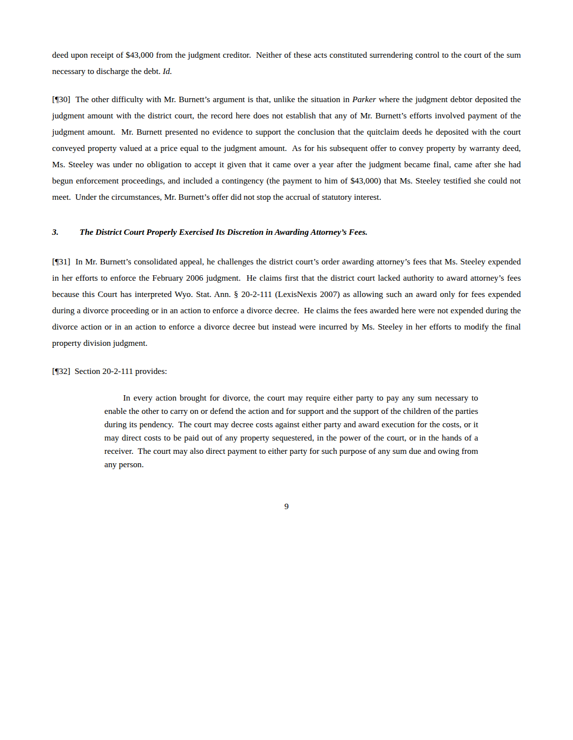deed upon receipt of $43,000 from the judgment creditor. Neither of these acts constituted surrendering control to the court of the sum necessary to discharge the debt. Id.
[¶30] The other difficulty with Mr. Burnett’s argument is that, unlike the situation in Parker where the judgment debtor deposited the judgment amount with the district court, the record here does not establish that any of Mr. Burnett’s efforts involved payment of the judgment amount. Mr. Burnett presented no evidence to support the conclusion that the quitclaim deeds he deposited with the court conveyed property valued at a price equal to the judgment amount. As for his subsequent offer to convey property by warranty deed, Ms. Steeley was under no obligation to accept it given that it came over a year after the judgment became final, came after she had begun enforcement proceedings, and included a contingency (the payment to him of $43,000) that Ms. Steeley testified she could not meet. Under the circumstances, Mr. Burnett’s offer did not stop the accrual of statutory interest.
3. The District Court Properly Exercised Its Discretion in Awarding Attorney’s Fees.
[¶31] In Mr. Burnett’s consolidated appeal, he challenges the district court’s order awarding attorney’s fees that Ms. Steeley expended in her efforts to enforce the February 2006 judgment. He claims first that the district court lacked authority to award attorney’s fees because this Court has interpreted Wyo. Stat. Ann. § 20-2-111 (LexisNexis 2007) as allowing such an award only for fees expended during a divorce proceeding or in an action to enforce a divorce decree. He claims the fees awarded here were not expended during the divorce action or in an action to enforce a divorce decree but instead were incurred by Ms. Steeley in her efforts to modify the final property division judgment.
[¶32] Section 20-2-111 provides:
In every action brought for divorce, the court may require either party to pay any sum necessary to enable the other to carry on or defend the action and for support and the support of the children of the parties during its pendency. The court may decree costs against either party and award execution for the costs, or it may direct costs to be paid out of any property sequestered, in the power of the court, or in the hands of a receiver. The court may also direct payment to either party for such purpose of any sum due and owing from any person.
9